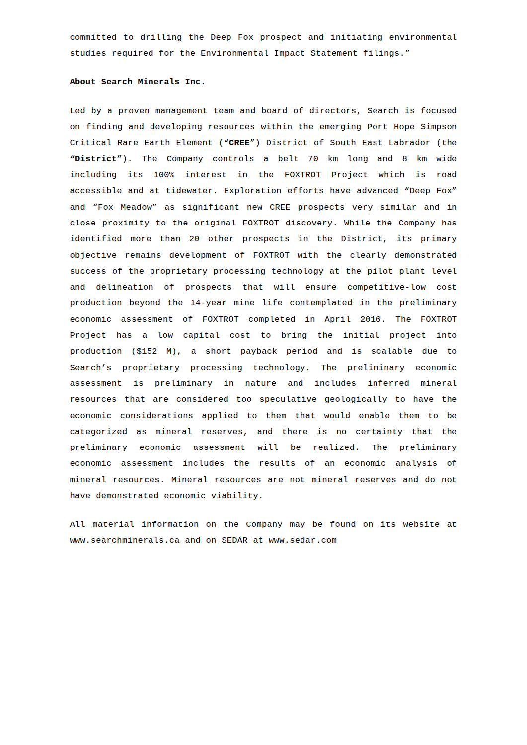committed to drilling the Deep Fox prospect and initiating environmental studies required for the Environmental Impact Statement filings.”
About Search Minerals Inc.
Led by a proven management team and board of directors, Search is focused on finding and developing resources within the emerging Port Hope Simpson Critical Rare Earth Element (“CREE”) District of South East Labrador (the “District”). The Company controls a belt 70 km long and 8 km wide including its 100% interest in the FOXTROT Project which is road accessible and at tidewater. Exploration efforts have advanced “Deep Fox” and “Fox Meadow” as significant new CREE prospects very similar and in close proximity to the original FOXTROT discovery. While the Company has identified more than 20 other prospects in the District, its primary objective remains development of FOXTROT with the clearly demonstrated success of the proprietary processing technology at the pilot plant level and delineation of prospects that will ensure competitive-low cost production beyond the 14-year mine life contemplated in the preliminary economic assessment of FOXTROT completed in April 2016. The FOXTROT Project has a low capital cost to bring the initial project into production ($152 M), a short payback period and is scalable due to Search’s proprietary processing technology. The preliminary economic assessment is preliminary in nature and includes inferred mineral resources that are considered too speculative geologically to have the economic considerations applied to them that would enable them to be categorized as mineral reserves, and there is no certainty that the preliminary economic assessment will be realized. The preliminary economic assessment includes the results of an economic analysis of mineral resources. Mineral resources are not mineral reserves and do not have demonstrated economic viability.
All material information on the Company may be found on its website at www.searchminerals.ca and on SEDAR at www.sedar.com